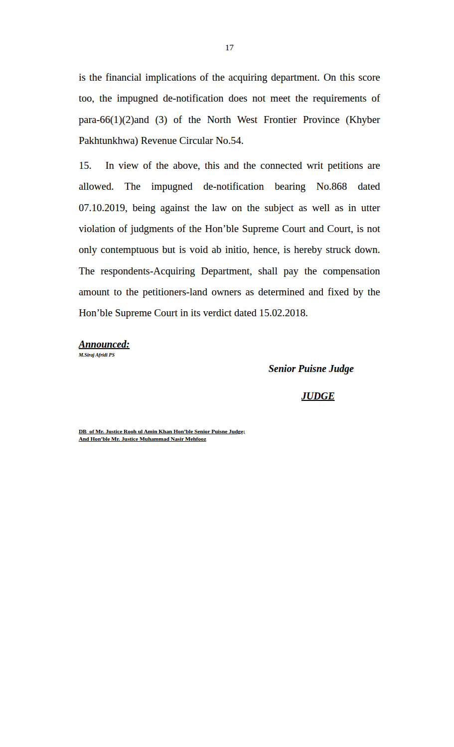17
is the financial implications of the acquiring department. On this score too, the impugned de-notification does not meet the requirements of para-66(1)(2)and (3) of the North West Frontier Province (Khyber Pakhtunkhwa) Revenue Circular No.54.
15. In view of the above, this and the connected writ petitions are allowed. The impugned de-notification bearing No.868 dated 07.10.2019, being against the law on the subject as well as in utter violation of judgments of the Hon’ble Supreme Court and Court, is not only contemptuous but is void ab initio, hence, is hereby struck down. The respondents-Acquiring Department, shall pay the compensation amount to the petitioners-land owners as determined and fixed by the Hon’ble Supreme Court in its verdict dated 15.02.2018.
Announced:
M.Siraj Afridi PS
Senior Puisne Judge
JUDGE
DB of Mr. Justice Rooh ul Amin Khan Hon’ble Senior Puisne Judge;
And Hon’ble Mr. Justice Muhammad Nasir Mehfooz